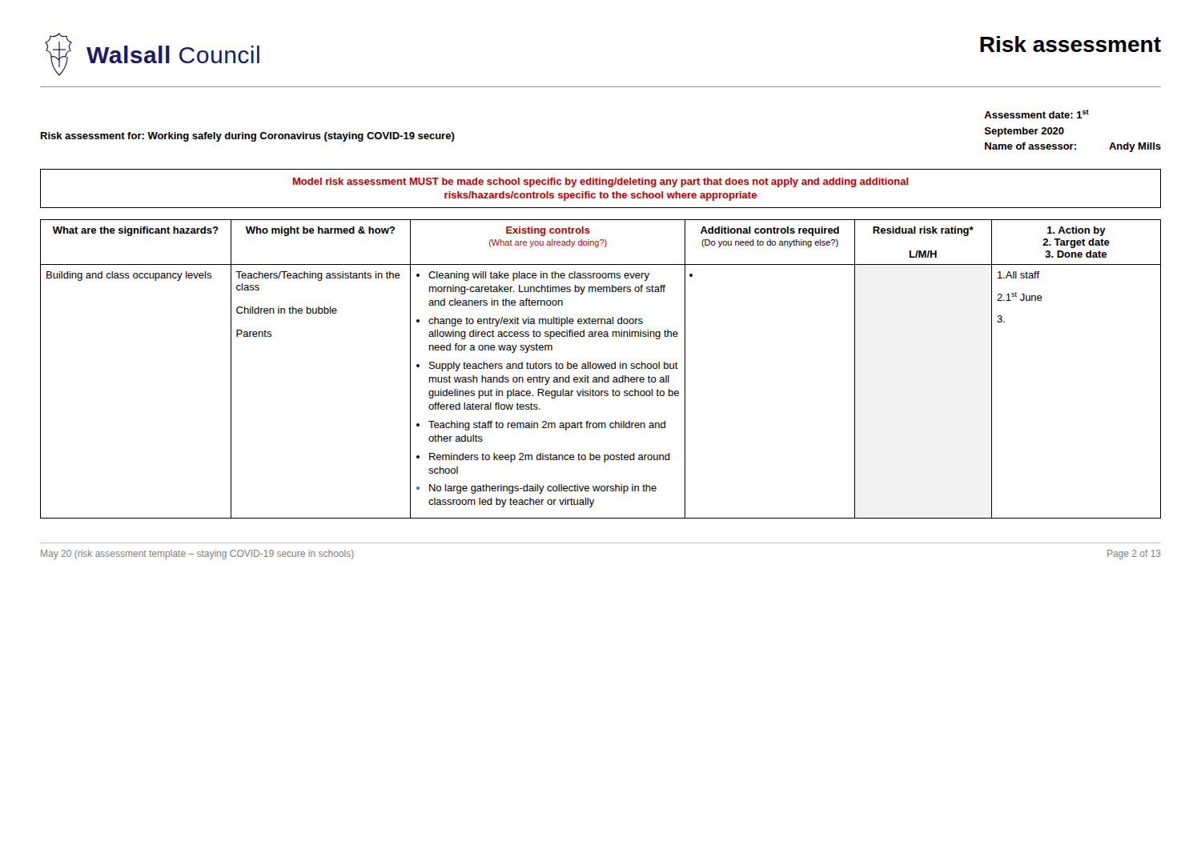Walsall Council
Risk assessment
Risk assessment for: Working safely during Coronavirus (staying COVID-19 secure)
Assessment date: 1st
September 2020
Name of assessor: Andy Mills
Model risk assessment MUST be made school specific by editing/deleting any part that does not apply and adding additional
risks/hazards/controls specific to the school where appropriate
| What are the significant hazards? | Who might be harmed & how? | Existing controls (What are you already doing?) | Additional controls required (Do you need to do anything else?) | Residual risk rating* L/M/H | 1. Action by 2. Target date 3. Done date |
| --- | --- | --- | --- | --- | --- |
| Building and class occupancy levels | Teachers/Teaching assistants in the class Children in the bubble Parents | Cleaning will take place in the classrooms every morning-caretaker. Lunchtimes by members of staff and cleaners in the afternoon change to entry/exit via multiple external doors allowing direct access to specified area minimising the need for a one way system Supply teachers and tutors to be allowed in school but must wash hands on entry and exit and adhere to all guidelines put in place. Regular visitors to school to be offered lateral flow tests. Teaching staff to remain 2m apart from children and other adults Reminders to keep 2m distance to be posted around school No large gatherings-daily collective worship in the classroom led by teacher or virtually | | | 1.All staff 2.1 st June 3. |
May 20 (risk assessment template – staying COVID-19 secure in schools)
Page 2 of 13